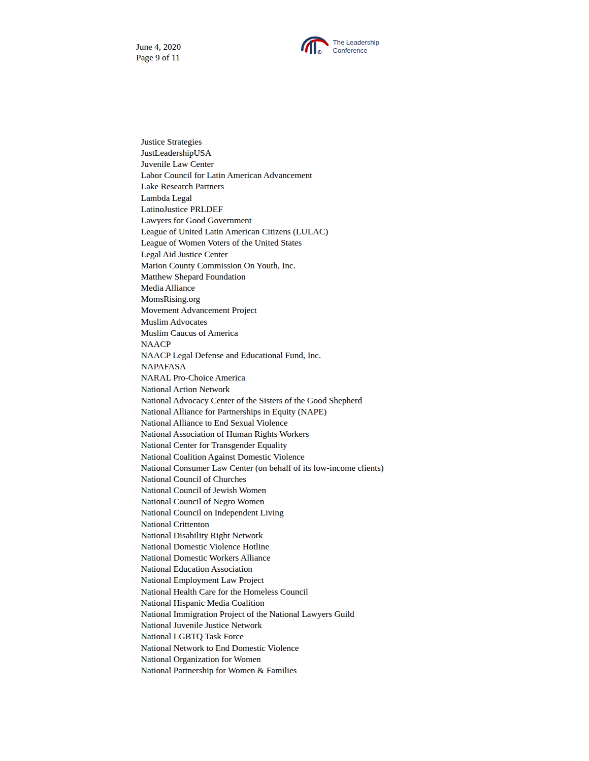June 4, 2020
Page 9 of 11
The Leadership Conference R The Leadership Conference
Justice Strategies
JustLeadershipUSA
Juvenile Law Center
Labor Council for Latin American Advancement
Lake Research Partners
Lambda Legal
LatinoJustice PRLDEF
Lawyers for Good Government
League of United Latin American Citizens (LULAC)
League of Women Voters of the United States
Legal Aid Justice Center
Marion County Commission On Youth, Inc.
Matthew Shepard Foundation
Media Alliance
MomsRising.org
Movement Advancement Project
Muslim Advocates
Muslim Caucus of America
NAACP
NAACP Legal Defense and Educational Fund, Inc.
NAPAFASA
NARAL Pro-Choice America
National Action Network
National Advocacy Center of the Sisters of the Good Shepherd
National Alliance for Partnerships in Equity (NAPE)
National Alliance to End Sexual Violence
National Association of Human Rights Workers
National Center for Transgender Equality
National Coalition Against Domestic Violence
National Consumer Law Center (on behalf of its low-income clients)
National Council of Churches
National Council of Jewish Women
National Council of Negro Women
National Council on Independent Living
National Crittenton
National Disability Right Network
National Domestic Violence Hotline
National Domestic Workers Alliance
National Education Association
National Employment Law Project
National Health Care for the Homeless Council
National Hispanic Media Coalition
National Immigration Project of the National Lawyers Guild
National Juvenile Justice Network
National LGBTQ Task Force
National Network to End Domestic Violence
National Organization for Women
National Partnership for Women & Families